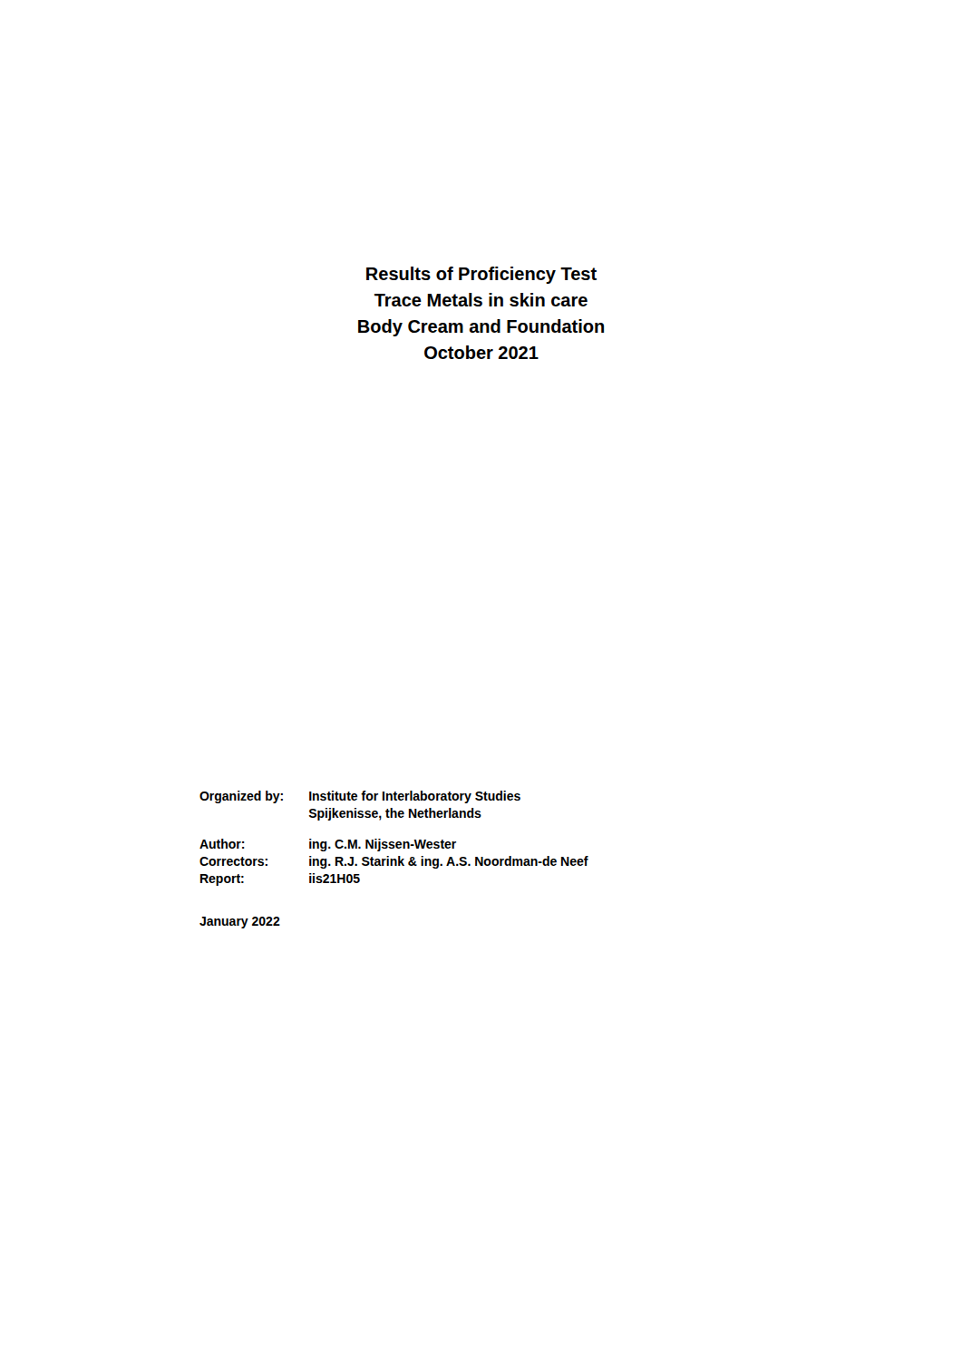Results of Proficiency Test Trace Metals in skin care Body Cream and Foundation October 2021
| Organized by: | Institute for Interlaboratory Studies |
| | Spijkenisse, the Netherlands |
| Author: | ing. C.M. Nijssen-Wester |
| Correctors: | ing. R.J. Starink & ing. A.S. Noordman-de Neef |
| Report: | iis21H05 |
January 2022